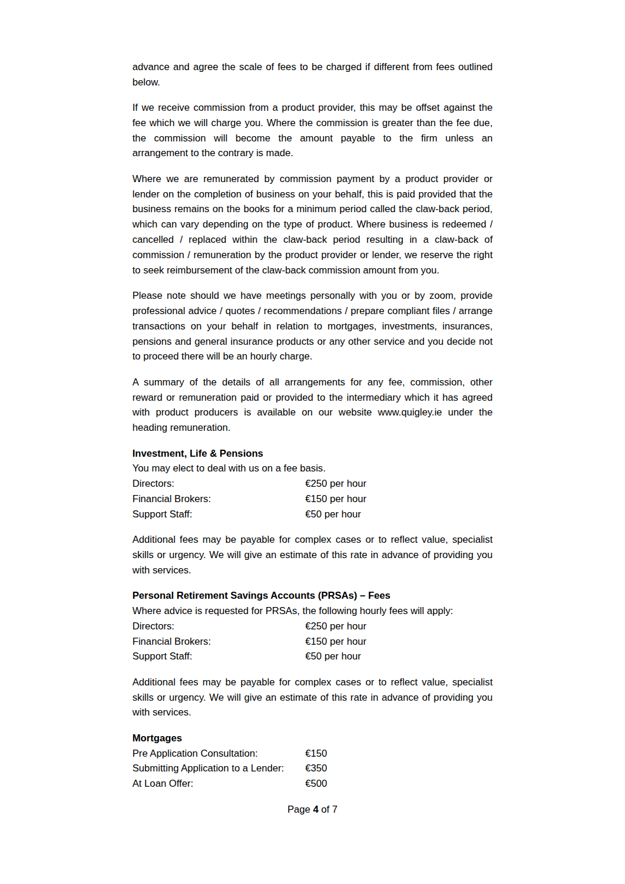advance and agree the scale of fees to be charged if different from fees outlined below.
If we receive commission from a product provider, this may be offset against the fee which we will charge you. Where the commission is greater than the fee due, the commission will become the amount payable to the firm unless an arrangement to the contrary is made.
Where we are remunerated by commission payment by a product provider or lender on the completion of business on your behalf, this is paid provided that the business remains on the books for a minimum period called the claw-back period, which can vary depending on the type of product. Where business is redeemed / cancelled / replaced within the claw-back period resulting in a claw-back of commission / remuneration by the product provider or lender, we reserve the right to seek reimbursement of the claw-back commission amount from you.
Please note should we have meetings personally with you or by zoom, provide professional advice / quotes / recommendations / prepare compliant files / arrange transactions on your behalf in relation to mortgages, investments, insurances, pensions and general insurance products or any other service and you decide not to proceed there will be an hourly charge.
A summary of the details of all arrangements for any fee, commission, other reward or remuneration paid or provided to the intermediary which it has agreed with product producers is available on our website www.quigley.ie under the heading remuneration.
Investment, Life & Pensions
You may elect to deal with us on a fee basis.
| Directors: | €250 per hour |
| Financial Brokers: | €150 per hour |
| Support Staff: | €50 per hour |
Additional fees may be payable for complex cases or to reflect value, specialist skills or urgency. We will give an estimate of this rate in advance of providing you with services.
Personal Retirement Savings Accounts (PRSAs) – Fees
Where advice is requested for PRSAs, the following hourly fees will apply:
| Directors: | €250 per hour |
| Financial Brokers: | €150 per hour |
| Support Staff: | €50 per hour |
Additional fees may be payable for complex cases or to reflect value, specialist skills or urgency. We will give an estimate of this rate in advance of providing you with services.
Mortgages
| Pre Application Consultation: | €150 |
| Submitting Application to a Lender: | €350 |
| At Loan Offer: | €500 |
Page 4 of 7